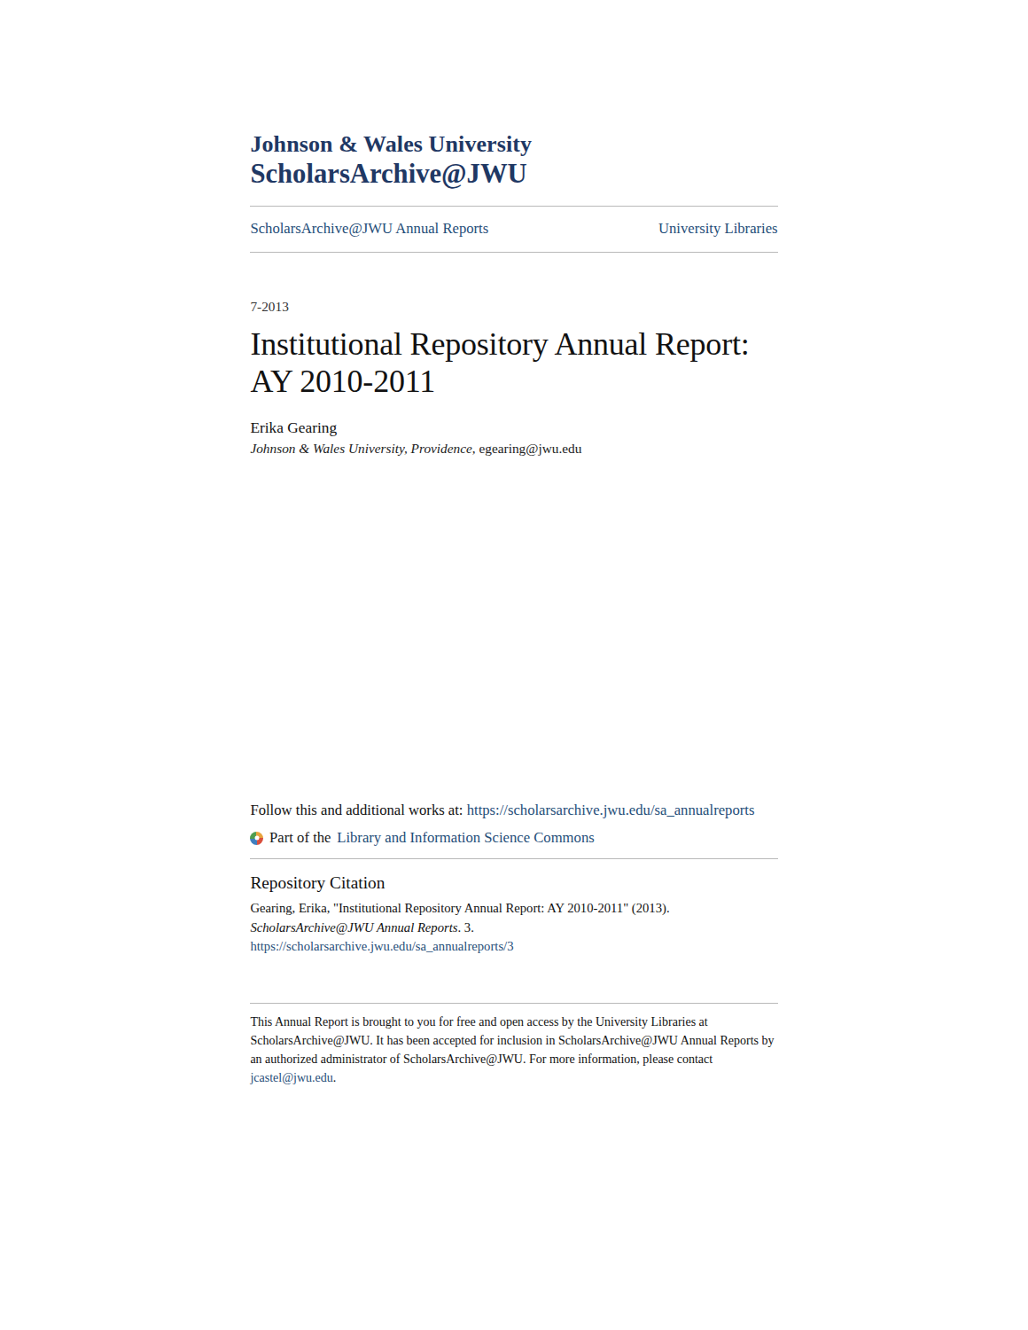Johnson & Wales University
ScholarsArchive@JWU
ScholarsArchive@JWU Annual Reports
University Libraries
7-2013
Institutional Repository Annual Report: AY 2010-2011
Erika Gearing
Johnson & Wales University, Providence, egearing@jwu.edu
Follow this and additional works at: https://scholarsarchive.jwu.edu/sa_annualreports
Part of the Library and Information Science Commons
Repository Citation
Gearing, Erika, "Institutional Repository Annual Report: AY 2010-2011" (2013). ScholarsArchive@JWU Annual Reports. 3.
https://scholarsarchive.jwu.edu/sa_annualreports/3
This Annual Report is brought to you for free and open access by the University Libraries at ScholarsArchive@JWU. It has been accepted for inclusion in ScholarsArchive@JWU Annual Reports by an authorized administrator of ScholarsArchive@JWU. For more information, please contact jcastel@jwu.edu.